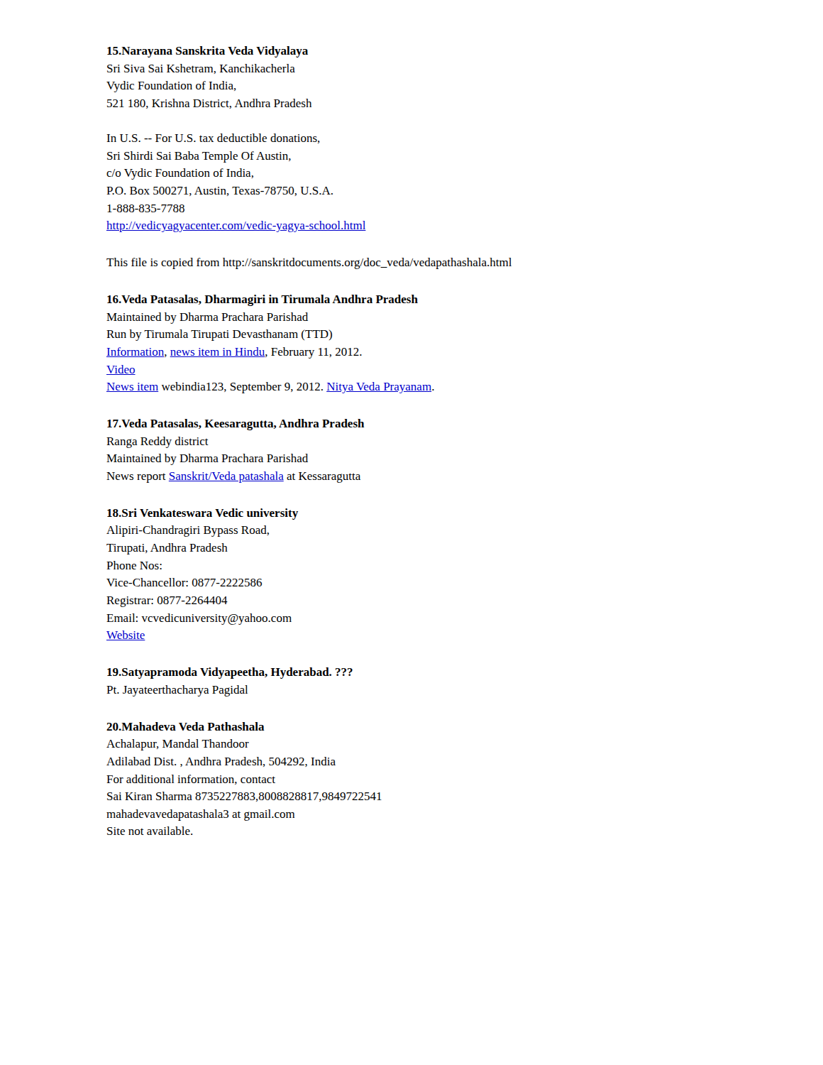15.Narayana Sanskrita Veda Vidyalaya
Sri Siva Sai Kshetram, Kanchikacherla
Vydic Foundation of India,
521 180, Krishna District, Andhra Pradesh
In U.S. -- For U.S. tax deductible donations,
Sri Shirdi Sai Baba Temple Of Austin,
c/o Vydic Foundation of India,
P.O. Box 500271, Austin, Texas-78750, U.S.A.
1-888-835-7788
http://vedicyagyacenter.com/vedic-yagya-school.html
This file is copied from http://sanskritdocuments.org/doc_veda/vedapathashala.html
16.Veda Patasalas, Dharmagiri in Tirumala Andhra Pradesh
Maintained by Dharma Prachara Parishad
Run by Tirumala Tirupati Devasthanam (TTD)
Information, news item in Hindu, February 11, 2012.
Video
News item webindia123, September 9, 2012. Nitya Veda Prayanam.
17.Veda Patasalas, Keesaragutta, Andhra Pradesh
Ranga Reddy district
Maintained by Dharma Prachara Parishad
News report Sanskrit/Veda patashala at Kessaragutta
18.Sri Venkateswara Vedic university
Alipiri-Chandragiri Bypass Road,
Tirupati, Andhra Pradesh
Phone Nos:
Vice-Chancellor: 0877-2222586
Registrar: 0877-2264404
Email: vcvedicuniversity@yahoo.com
Website
19.Satyapramoda Vidyapeetha, Hyderabad. ???
Pt. Jayateerthacharya Pagidal
20.Mahadeva Veda Pathashala
Achalapur, Mandal Thandoor
Adilabad Dist. , Andhra Pradesh, 504292, India
For additional information, contact
Sai Kiran Sharma 8735227883,8008828817,9849722541
mahadevavedapatashala3 at gmail.com
Site not available.